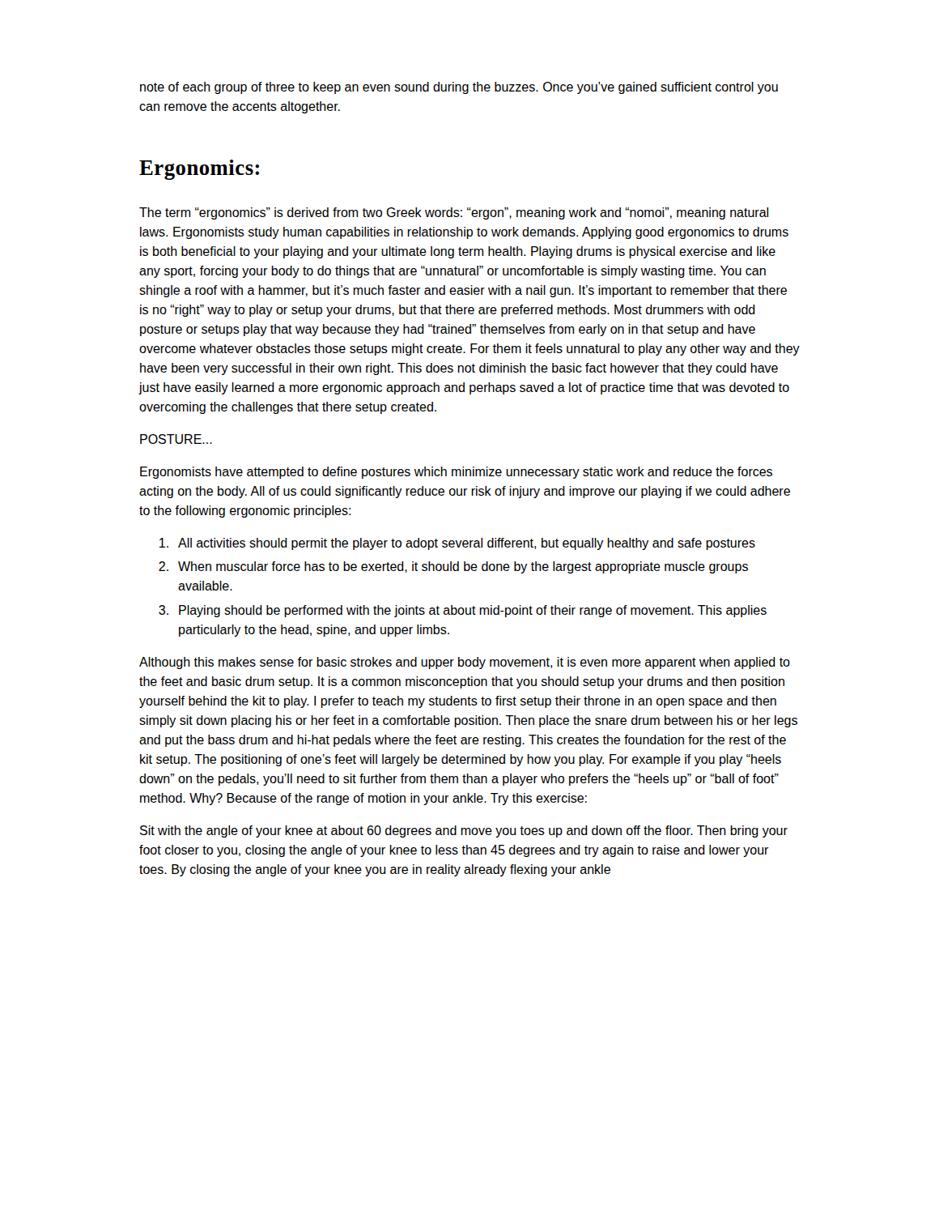note of each group of three to keep an even sound during the buzzes. Once you’ve gained sufficient control you can remove the accents altogether.
Ergonomics:
The term “ergonomics” is derived from two Greek words: “ergon”, meaning work and “nomoi”, meaning natural laws. Ergonomists study human capabilities in relationship to work demands. Applying good ergonomics to drums is both beneficial to your playing and your ultimate long term health. Playing drums is physical exercise and like any sport, forcing your body to do things that are “unnatural” or uncomfortable is simply wasting time. You can shingle a roof with a hammer, but it’s much faster and easier with a nail gun. It’s important to remember that there is no “right” way to play or setup your drums, but that there are preferred methods. Most drummers with odd posture or setups play that way because they had “trained” themselves from early on in that setup and have overcome whatever obstacles those setups might create. For them it feels unnatural to play any other way and they have been very successful in their own right. This does not diminish the basic fact however that they could have just have easily learned a more ergonomic approach and perhaps saved a lot of practice time that was devoted to overcoming the challenges that there setup created.
POSTURE...
Ergonomists have attempted to define postures which minimize unnecessary static work and reduce the forces acting on the body. All of us could significantly reduce our risk of injury and improve our playing if we could adhere to the following ergonomic principles:
All activities should permit the player to adopt several different, but equally healthy and safe postures
When muscular force has to be exerted, it should be done by the largest appropriate muscle groups available.
Playing should be performed with the joints at about mid-point of their range of movement. This applies particularly to the head, spine, and upper limbs.
Although this makes sense for basic strokes and upper body movement, it is even more apparent when applied to the feet and basic drum setup. It is a common misconception that you should setup your drums and then position yourself behind the kit to play. I prefer to teach my students to first setup their throne in an open space and then simply sit down placing his or her feet in a comfortable position. Then place the snare drum between his or her legs and put the bass drum and hi-hat pedals where the feet are resting. This creates the foundation for the rest of the kit setup. The positioning of one’s feet will largely be determined by how you play. For example if you play “heels down” on the pedals, you’ll need to sit further from them than a player who prefers the “heels up” or “ball of foot” method. Why? Because of the range of motion in your ankle. Try this exercise:
Sit with the angle of your knee at about 60 degrees and move you toes up and down off the floor. Then bring your foot closer to you, closing the angle of your knee to less than 45 degrees and try again to raise and lower your toes. By closing the angle of your knee you are in reality already flexing your ankle